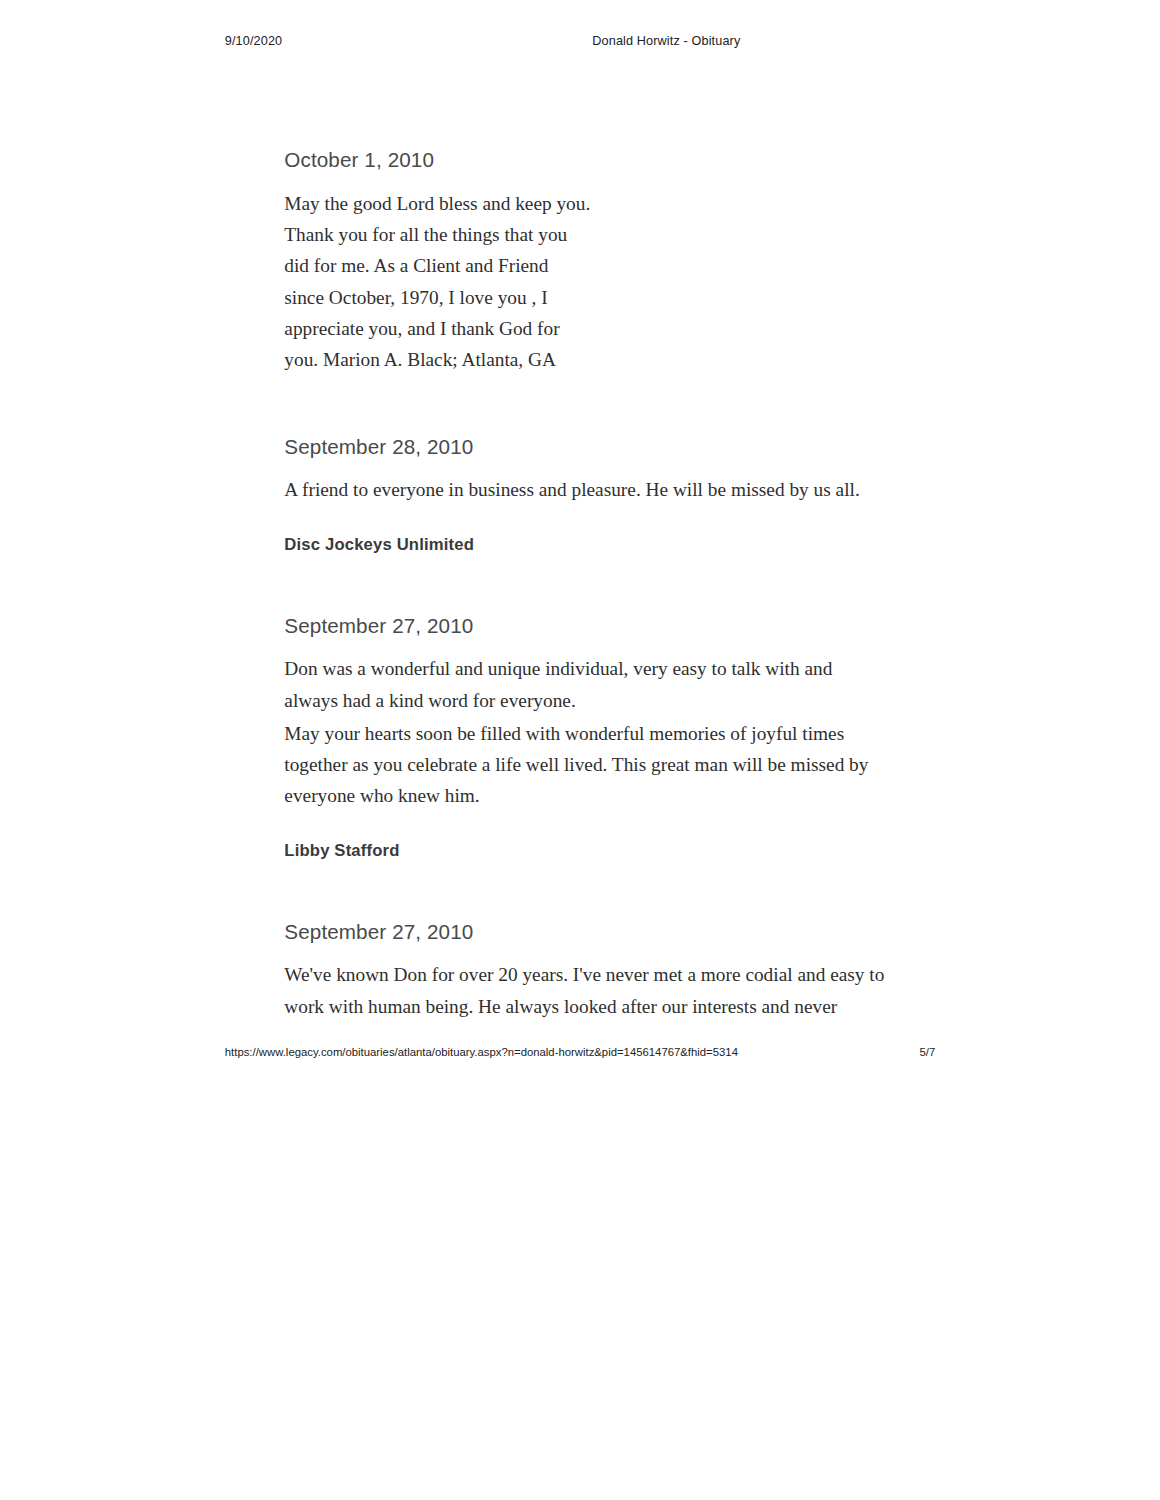9/10/2020 Donald Horwitz - Obituary
October 1, 2010
May the good Lord bless and keep you.
Thank you for all the things that you
did for me. As a Client and Friend
since October, 1970, I love you , I
appreciate you, and I thank God for
you. Marion A. Black; Atlanta, GA
September 28, 2010
A friend to everyone in business and pleasure. He will be missed by us all.
Disc Jockeys Unlimited
September 27, 2010
Don was a wonderful and unique individual, very easy to talk with and always had a kind word for everyone.
May your hearts soon be filled with wonderful memories of joyful times together as you celebrate a life well lived. This great man will be missed by everyone who knew him.
Libby Stafford
September 27, 2010
We've known Don for over 20 years. I've never met a more codial and easy to work with human being. He always looked after our interests and never
https://www.legacy.com/obituaries/atlanta/obituary.aspx?n=donald-horwitz&pid=145614767&fhid=5314 5/7